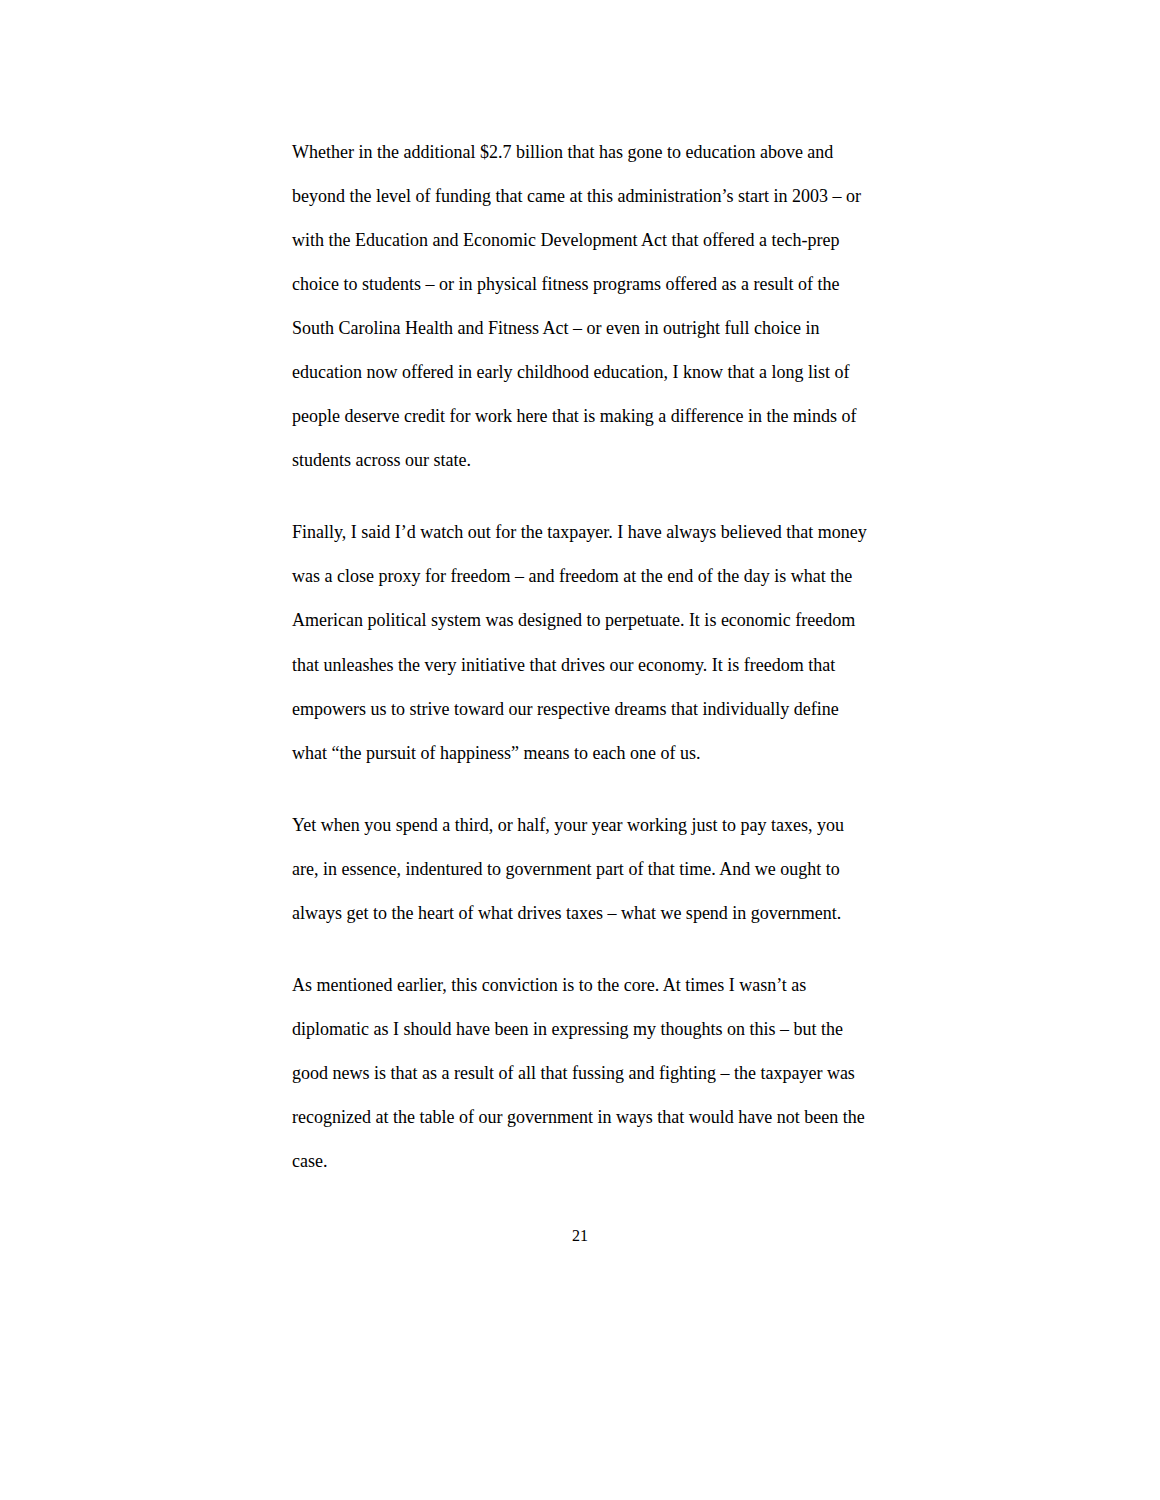Whether in the additional $2.7 billion that has gone to education above and beyond the level of funding that came at this administration’s start in 2003 – or with the Education and Economic Development Act that offered a tech-prep choice to students – or in physical fitness programs offered as a result of the South Carolina Health and Fitness Act – or even in outright full choice in education now offered in early childhood education, I know that a long list of people deserve credit for work here that is making a difference in the minds of students across our state.
Finally, I said I’d watch out for the taxpayer. I have always believed that money was a close proxy for freedom – and freedom at the end of the day is what the American political system was designed to perpetuate. It is economic freedom that unleashes the very initiative that drives our economy. It is freedom that empowers us to strive toward our respective dreams that individually define what “the pursuit of happiness” means to each one of us.
Yet when you spend a third, or half, your year working just to pay taxes, you are, in essence, indentured to government part of that time. And we ought to always get to the heart of what drives taxes – what we spend in government.
As mentioned earlier, this conviction is to the core. At times I wasn’t as diplomatic as I should have been in expressing my thoughts on this – but the good news is that as a result of all that fussing and fighting – the taxpayer was recognized at the table of our government in ways that would have not been the case.
21